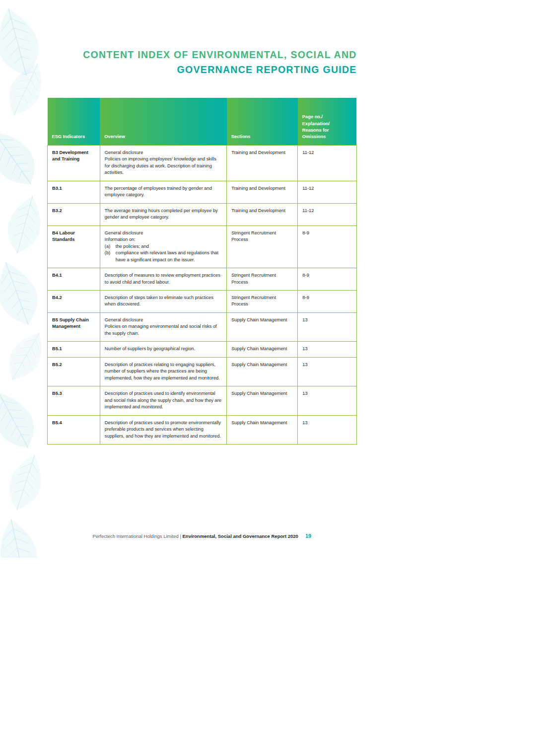Content Index of Environmental, Social and
Governance Reporting Guide
| ESG Indicators | Overview | Sections | Page no./ Explanation/ Reasons for Omissions |
| --- | --- | --- | --- |
| B3 Development and Training | General disclosure Policies on improving employees' knowledge and skills for discharging duties at work. Description of training activities. | Training and Development | 11-12 |
| B3.1 | The percentage of employees trained by gender and employee category. | Training and Development | 11-12 |
| B3.2 | The average training hours completed per employee by gender and employee category. | Training and Development | 11-12 |
| B4 Labour Standards | General disclosure Information on: (a) the policies; and (b) compliance with relevant laws and regulations that have a significant impact on the issuer. | Stringent Recruitment Process | 8-9 |
| B4.1 | Description of measures to review employment practices to avoid child and forced labour. | Stringent Recruitment Process | 8-9 |
| B4.2 | Description of steps taken to eliminate such practices when discovered. | Stringent Recruitment Process | 8-9 |
| B5 Supply Chain Management | General disclosure Policies on managing environmental and social risks of the supply chain. | Supply Chain Management | 13 |
| B5.1 | Number of suppliers by geographical region. | Supply Chain Management | 13 |
| B5.2 | Description of practices relating to engaging suppliers, number of suppliers where the practices are being implemented, how they are implemented and monitored. | Supply Chain Management | 13 |
| B5.3 | Description of practices used to identify environmental and social risks along the supply chain, and how they are implemented and monitored. | Supply Chain Management | 13 |
| B5.4 | Description of practices used to promote environmentally preferable products and services when selecting suppliers, and how they are implemented and monitored. | Supply Chain Management | 13 |
Perfectech International Holdings Limited | Environmental, Social and Governance Report 202019